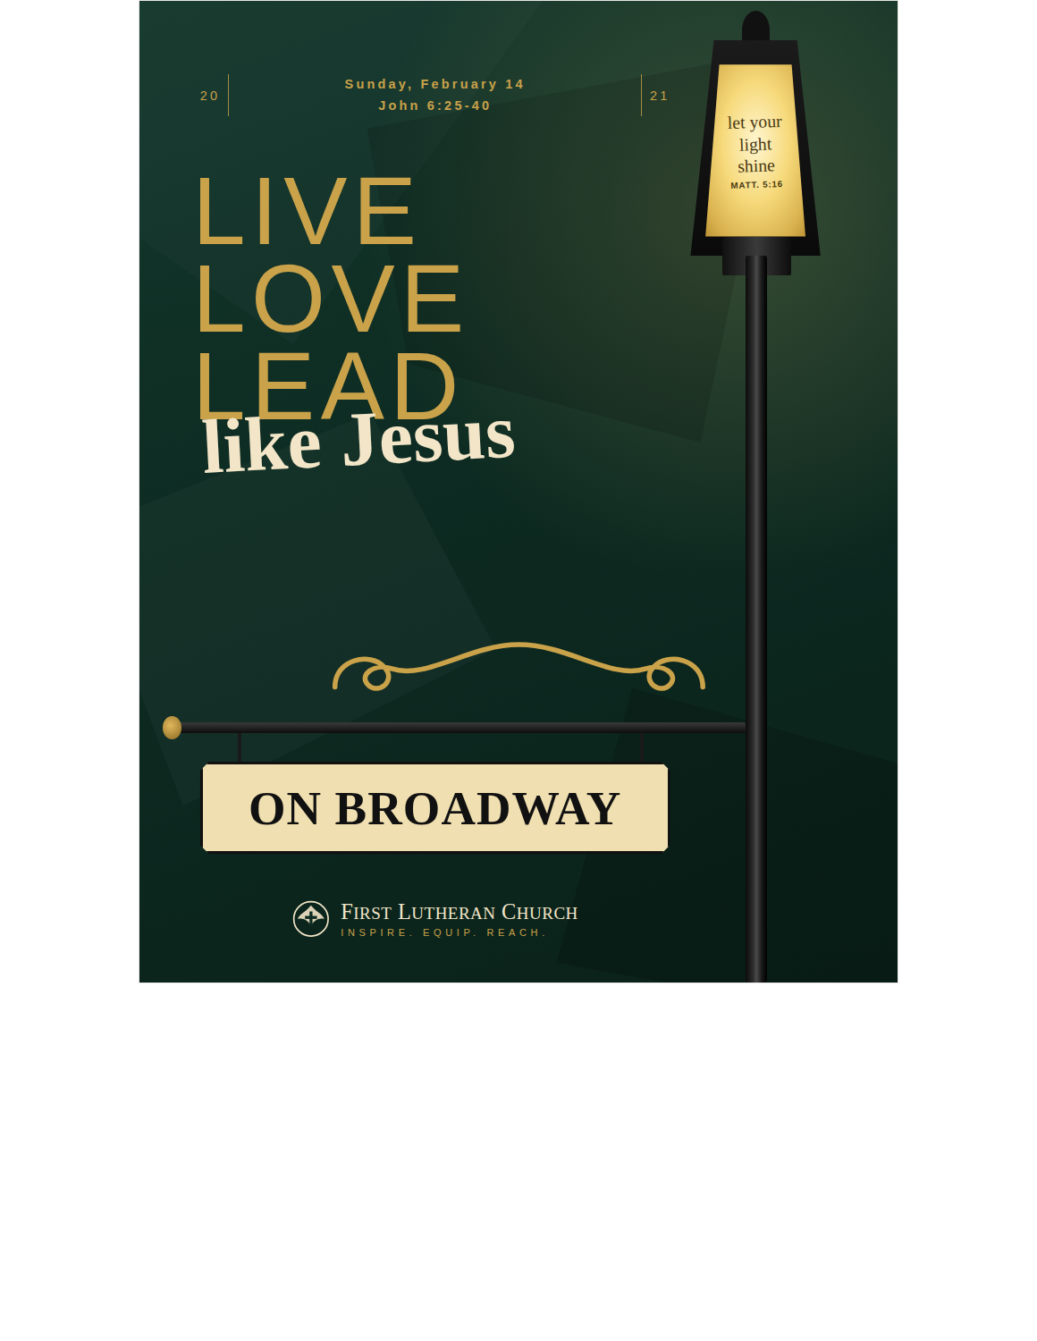let your light shine MATT. 5:16
20 Sunday, February 14
John 6:25-40 21
Live Love Lead like Jesus
On Broadway
FIRST LUTHERAN CHURCH
Inspire. Equip. Reach.
Bulletin cover artwork featuring a glowing street lamp inscribed with “let your light shine — Matthew 5:16” and a hanging sign reading “On Broadway.”